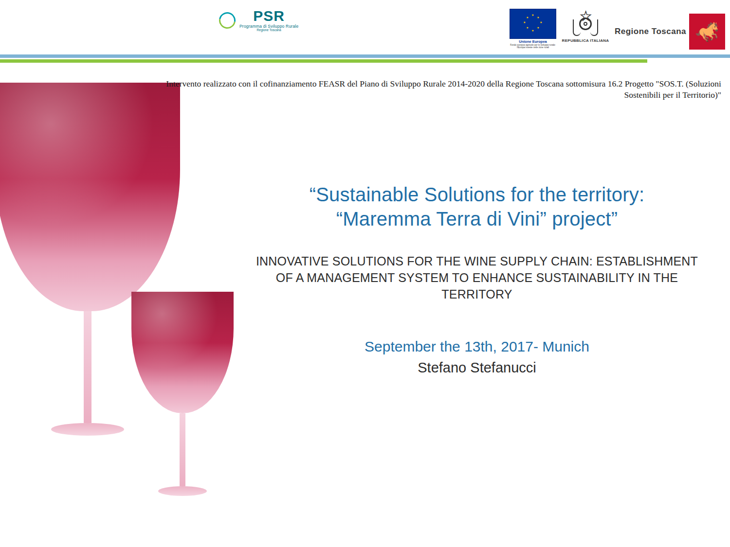PSR Programma di Sviluppo Rurale Regione Toscana
★ ★ ★ ★ ★ ★ ★ ★
Unione Europea Fondo europeo agricolo per lo sviluppo rurale:
l'Europa investe nelle zone rurali
★
REPUBBLICA ITALIANA
Regione Toscana 🐎
Intervento realizzato con il cofinanziamento FEASR del Piano di Sviluppo Rurale 2014-2020 della Regione Toscana sottomisura 16.2 Progetto "SOS.T. (Soluzioni Sostenibili per il Territorio)"
“Sustainable Solutions for the territory:
“Maremma Terra di Vini” project”
Innovative solutions for the wine supply chain: establishment of a management system to enhance sustainability in the territory
September the 13th, 2017- Munich Stefano Stefanucci